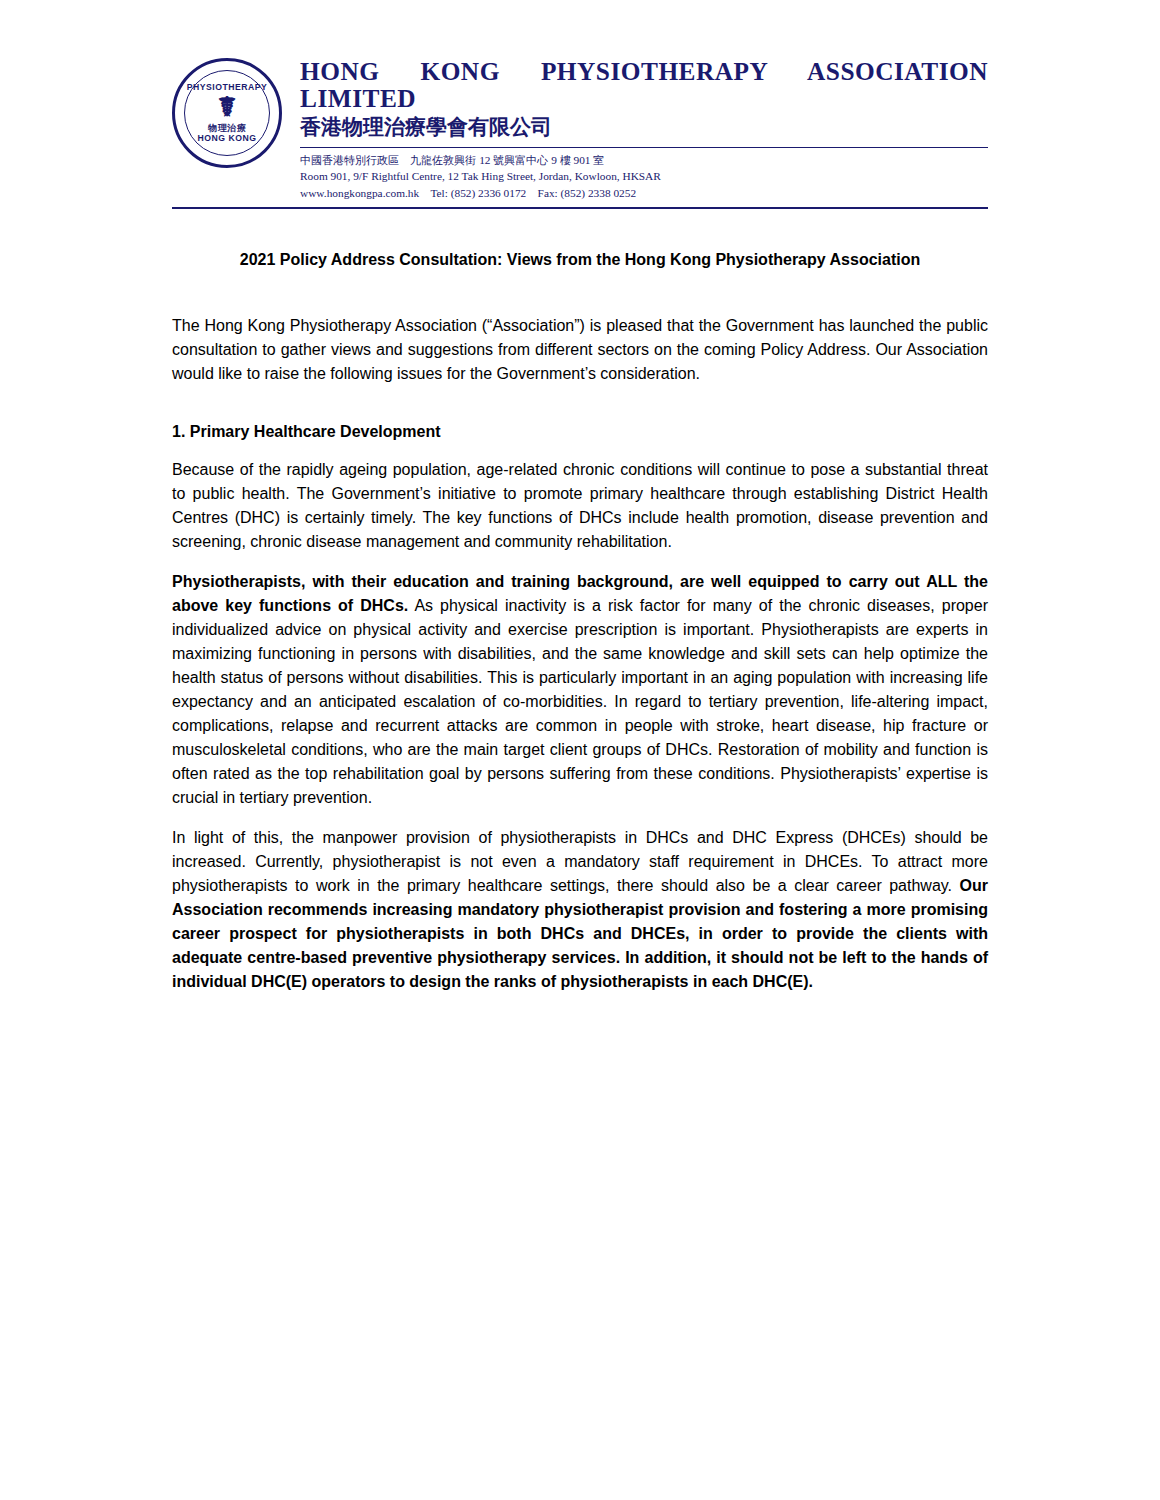PHYSIOTHERAPY
☤
物理治療
HONG KONG
HONG KONG PHYSIOTHERAPY ASSOCIATION LIMITED
香港物理治療學會有限公司
中國香港特別行政區 九龍佐敦興街 12 號興富中心 9 樓 901 室
Room 901, 9/F Rightful Centre, 12 Tak Hing Street, Jordan, Kowloon, HKSAR
www.hongkongpa.com.hk Tel: (852) 2336 0172 Fax: (852) 2338 0252
2021 Policy Address Consultation: Views from the Hong Kong Physiotherapy Association
The Hong Kong Physiotherapy Association (“Association”) is pleased that the Government has launched the public consultation to gather views and suggestions from different sectors on the coming Policy Address. Our Association would like to raise the following issues for the Government’s consideration.
1. Primary Healthcare Development
Because of the rapidly ageing population, age-related chronic conditions will continue to pose a substantial threat to public health. The Government’s initiative to promote primary healthcare through establishing District Health Centres (DHC) is certainly timely. The key functions of DHCs include health promotion, disease prevention and screening, chronic disease management and community rehabilitation.
Physiotherapists, with their education and training background, are well equipped to carry out ALL the above key functions of DHCs. As physical inactivity is a risk factor for many of the chronic diseases, proper individualized advice on physical activity and exercise prescription is important. Physiotherapists are experts in maximizing functioning in persons with disabilities, and the same knowledge and skill sets can help optimize the health status of persons without disabilities. This is particularly important in an aging population with increasing life expectancy and an anticipated escalation of co-morbidities. In regard to tertiary prevention, life-altering impact, complications, relapse and recurrent attacks are common in people with stroke, heart disease, hip fracture or musculoskeletal conditions, who are the main target client groups of DHCs. Restoration of mobility and function is often rated as the top rehabilitation goal by persons suffering from these conditions. Physiotherapists’ expertise is crucial in tertiary prevention.
In light of this, the manpower provision of physiotherapists in DHCs and DHC Express (DHCEs) should be increased. Currently, physiotherapist is not even a mandatory staff requirement in DHCEs. To attract more physiotherapists to work in the primary healthcare settings, there should also be a clear career pathway. Our Association recommends increasing mandatory physiotherapist provision and fostering a more promising career prospect for physiotherapists in both DHCs and DHCEs, in order to provide the clients with adequate centre-based preventive physiotherapy services. In addition, it should not be left to the hands of individual DHC(E) operators to design the ranks of physiotherapists in each DHC(E).